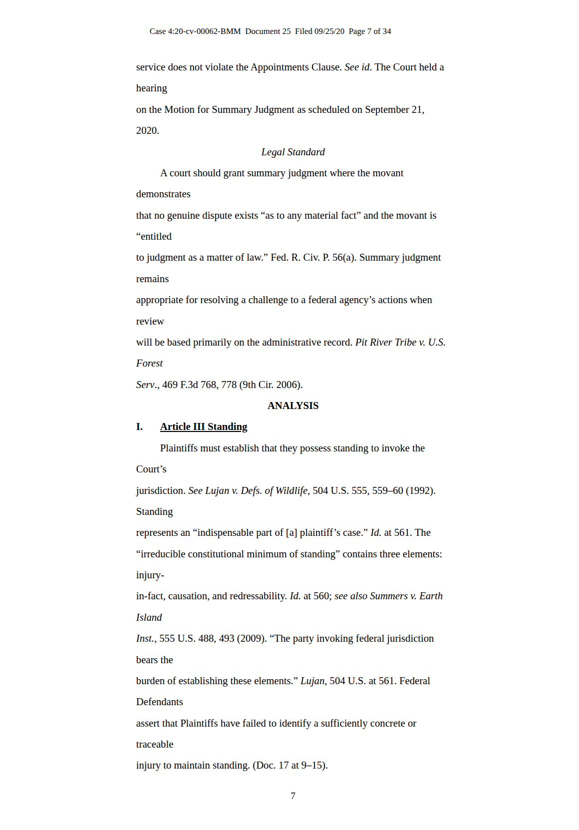Case 4:20-cv-00062-BMM Document 25 Filed 09/25/20 Page 7 of 34
service does not violate the Appointments Clause. See id. The Court held a hearing
on the Motion for Summary Judgment as scheduled on September 21, 2020.
Legal Standard
A court should grant summary judgment where the movant demonstrates
that no genuine dispute exists “as to any material fact” and the movant is “entitled
to judgment as a matter of law.” Fed. R. Civ. P. 56(a). Summary judgment remains
appropriate for resolving a challenge to a federal agency’s actions when review
will be based primarily on the administrative record. Pit River Tribe v. U.S. Forest
Serv., 469 F.3d 768, 778 (9th Cir. 2006).
ANALYSIS
I. Article III Standing
Plaintiffs must establish that they possess standing to invoke the Court’s
jurisdiction. See Lujan v. Defs. of Wildlife, 504 U.S. 555, 559–60 (1992). Standing
represents an “indispensable part of [a] plaintiff’s case.” Id. at 561. The
“irreducible constitutional minimum of standing” contains three elements: injury-
in-fact, causation, and redressability. Id. at 560; see also Summers v. Earth Island
Inst., 555 U.S. 488, 493 (2009). “The party invoking federal jurisdiction bears the
burden of establishing these elements.” Lujan, 504 U.S. at 561. Federal Defendants
assert that Plaintiffs have failed to identify a sufficiently concrete or traceable
injury to maintain standing. (Doc. 17 at 9–15).
7